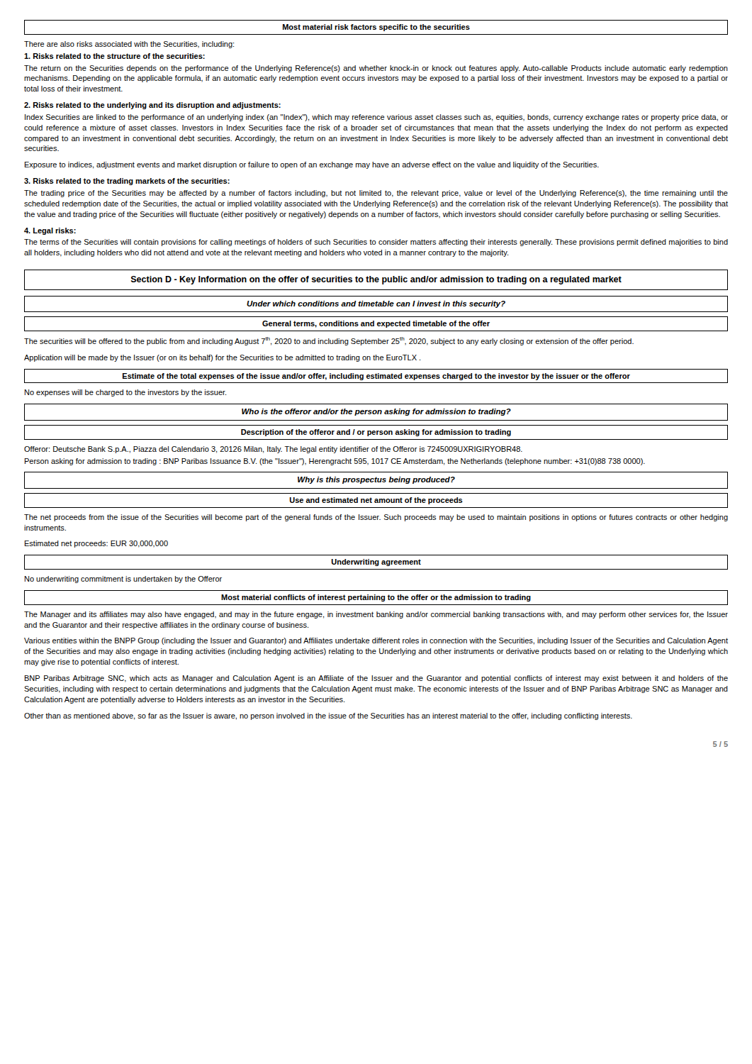Most material risk factors specific to the securities
There are also risks associated with the Securities, including:
1. Risks related to the structure of the securities:
The return on the Securities depends on the performance of the Underlying Reference(s) and whether knock-in or knock out features apply. Auto-callable Products include automatic early redemption mechanisms. Depending on the applicable formula, if an automatic early redemption event occurs investors may be exposed to a partial loss of their investment. Investors may be exposed to a partial or total loss of their investment.
2. Risks related to the underlying and its disruption and adjustments:
Index Securities are linked to the performance of an underlying index (an "Index"), which may reference various asset classes such as, equities, bonds, currency exchange rates or property price data, or could reference a mixture of asset classes. Investors in Index Securities face the risk of a broader set of circumstances that mean that the assets underlying the Index do not perform as expected compared to an investment in conventional debt securities. Accordingly, the return on an investment in Index Securities is more likely to be adversely affected than an investment in conventional debt securities.
Exposure to indices, adjustment events and market disruption or failure to open of an exchange may have an adverse effect on the value and liquidity of the Securities.
3. Risks related to the trading markets of the securities:
The trading price of the Securities may be affected by a number of factors including, but not limited to, the relevant price, value or level of the Underlying Reference(s), the time remaining until the scheduled redemption date of the Securities, the actual or implied volatility associated with the Underlying Reference(s) and the correlation risk of the relevant Underlying Reference(s). The possibility that the value and trading price of the Securities will fluctuate (either positively or negatively) depends on a number of factors, which investors should consider carefully before purchasing or selling Securities.
4. Legal risks:
The terms of the Securities will contain provisions for calling meetings of holders of such Securities to consider matters affecting their interests generally. These provisions permit defined majorities to bind all holders, including holders who did not attend and vote at the relevant meeting and holders who voted in a manner contrary to the majority.
Section D - Key Information on the offer of securities to the public and/or admission to trading on a regulated market
Under which conditions and timetable can I invest in this security?
General terms, conditions and expected timetable of the offer
The securities will be offered to the public from and including August 7th, 2020 to and including September 25th, 2020, subject to any early closing or extension of the offer period.
Application will be made by the Issuer (or on its behalf) for the Securities to be admitted to trading on the EuroTLX .
Estimate of the total expenses of the issue and/or offer, including estimated expenses charged to the investor by the issuer or the offeror
No expenses will be charged to the investors by the issuer.
Who is the offeror and/or the person asking for admission to trading?
Description of the offeror and / or person asking for admission to trading
Offeror: Deutsche Bank S.p.A., Piazza del Calendario 3, 20126 Milan, Italy. The legal entity identifier of the Offeror is 7245009UXRIGIRYOBR48.
Person asking for admission to trading : BNP Paribas Issuance B.V. (the "Issuer"), Herengracht 595, 1017 CE Amsterdam, the Netherlands (telephone number: +31(0)88 738 0000).
Why is this prospectus being produced?
Use and estimated net amount of the proceeds
The net proceeds from the issue of the Securities will become part of the general funds of the Issuer. Such proceeds may be used to maintain positions in options or futures contracts or other hedging instruments.
Estimated net proceeds: EUR 30,000,000
Underwriting agreement
No underwriting commitment is undertaken by the Offeror
Most material conflicts of interest pertaining to the offer or the admission to trading
The Manager and its affiliates may also have engaged, and may in the future engage, in investment banking and/or commercial banking transactions with, and may perform other services for, the Issuer and the Guarantor and their respective affiliates in the ordinary course of business.
Various entities within the BNPP Group (including the Issuer and Guarantor) and Affiliates undertake different roles in connection with the Securities, including Issuer of the Securities and Calculation Agent of the Securities and may also engage in trading activities (including hedging activities) relating to the Underlying and other instruments or derivative products based on or relating to the Underlying which may give rise to potential conflicts of interest.
BNP Paribas Arbitrage SNC, which acts as Manager and Calculation Agent is an Affiliate of the Issuer and the Guarantor and potential conflicts of interest may exist between it and holders of the Securities, including with respect to certain determinations and judgments that the Calculation Agent must make. The economic interests of the Issuer and of BNP Paribas Arbitrage SNC as Manager and Calculation Agent are potentially adverse to Holders interests as an investor in the Securities.
Other than as mentioned above, so far as the Issuer is aware, no person involved in the issue of the Securities has an interest material to the offer, including conflicting interests.
5 / 5